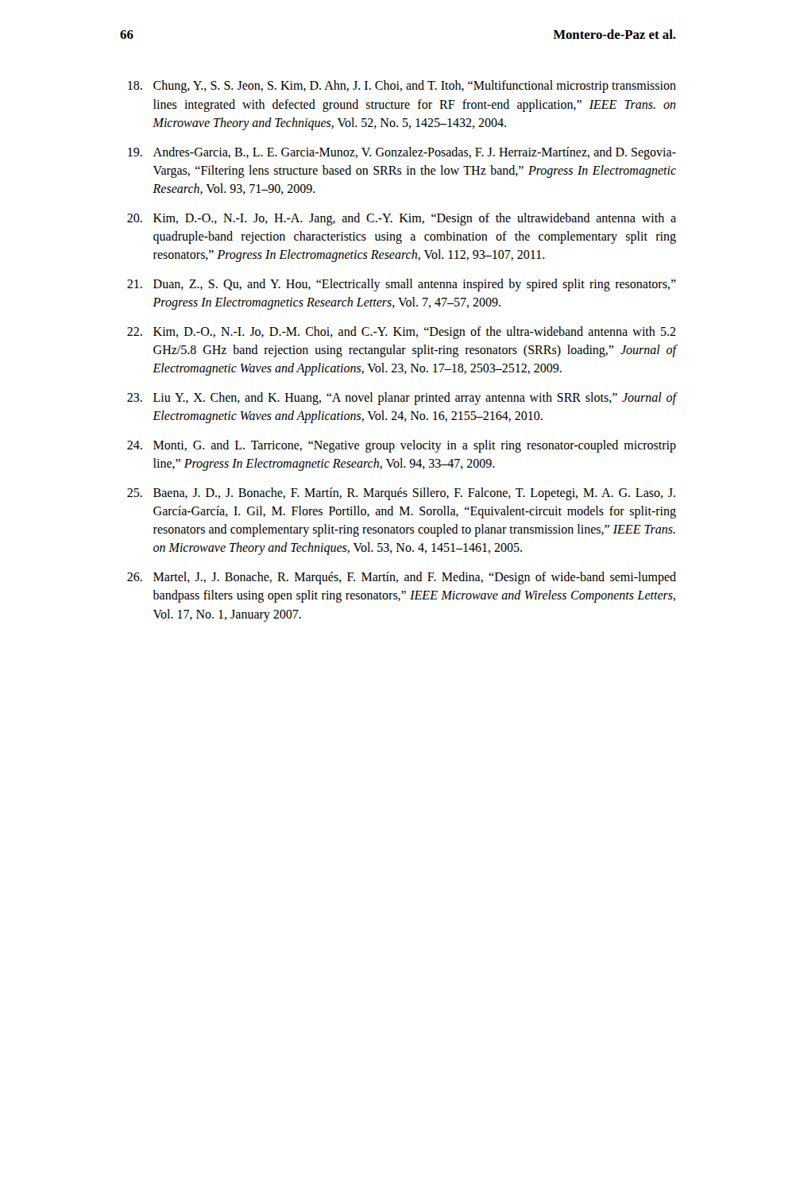66 Montero-de-Paz et al.
18. Chung, Y., S. S. Jeon, S. Kim, D. Ahn, J. I. Choi, and T. Itoh, “Multifunctional microstrip transmission lines integrated with defected ground structure for RF front-end application,” IEEE Trans. on Microwave Theory and Techniques, Vol. 52, No. 5, 1425–1432, 2004.
19. Andres-Garcia, B., L. E. Garcia-Munoz, V. Gonzalez-Posadas, F. J. Herraiz-Martínez, and D. Segovia-Vargas, “Filtering lens structure based on SRRs in the low THz band,” Progress In Electromagnetic Research, Vol. 93, 71–90, 2009.
20. Kim, D.-O., N.-I. Jo, H.-A. Jang, and C.-Y. Kim, “Design of the ultrawideband antenna with a quadruple-band rejection characteristics using a combination of the complementary split ring resonators,” Progress In Electromagnetics Research, Vol. 112, 93–107, 2011.
21. Duan, Z., S. Qu, and Y. Hou, “Electrically small antenna inspired by spired split ring resonators,” Progress In Electromagnetics Research Letters, Vol. 7, 47–57, 2009.
22. Kim, D.-O., N.-I. Jo, D.-M. Choi, and C.-Y. Kim, “Design of the ultra-wideband antenna with 5.2 GHz/5.8 GHz band rejection using rectangular split-ring resonators (SRRs) loading,” Journal of Electromagnetic Waves and Applications, Vol. 23, No. 17–18, 2503–2512, 2009.
23. Liu Y., X. Chen, and K. Huang, “A novel planar printed array antenna with SRR slots,” Journal of Electromagnetic Waves and Applications, Vol. 24, No. 16, 2155–2164, 2010.
24. Monti, G. and L. Tarricone, “Negative group velocity in a split ring resonator-coupled microstrip line,” Progress In Electromagnetic Research, Vol. 94, 33–47, 2009.
25. Baena, J. D., J. Bonache, F. Martín, R. Marqués Sillero, F. Falcone, T. Lopetegi, M. A. G. Laso, J. García-García, I. Gil, M. Flores Portillo, and M. Sorolla, “Equivalent-circuit models for split-ring resonators and complementary split-ring resonators coupled to planar transmission lines,” IEEE Trans. on Microwave Theory and Techniques, Vol. 53, No. 4, 1451–1461, 2005.
26. Martel, J., J. Bonache, R. Marqués, F. Martín, and F. Medina, “Design of wide-band semi-lumped bandpass filters using open split ring resonators,” IEEE Microwave and Wireless Components Letters, Vol. 17, No. 1, January 2007.